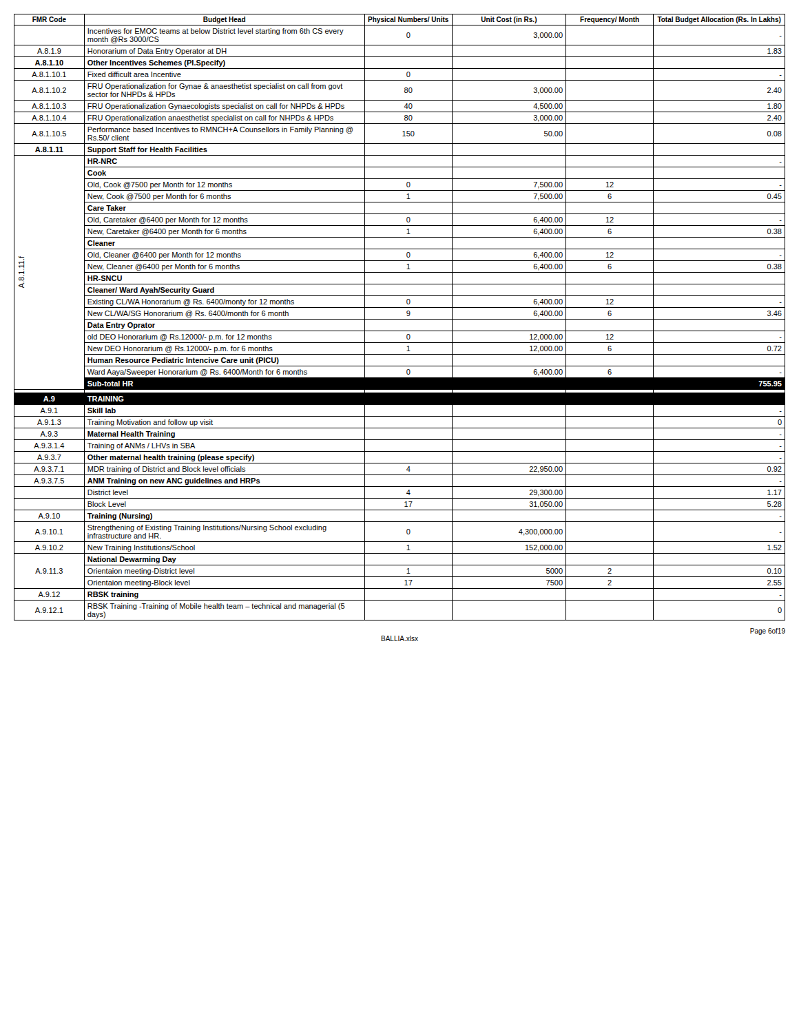| FMR Code | Budget Head | Physical Numbers/ Units | Unit Cost (in Rs.) | Frequency/ Month | Total Budget Allocation (Rs. In Lakhs) |
| --- | --- | --- | --- | --- | --- |
| | Incentives for EMOC teams at below District level starting from 6th CS every month @Rs 3000/CS | 0 | 3,000.00 | | - |
| A.8.1.9 | Honorarium of Data Entry Operator at DH | | | | 1.83 |
| A.8.1.10 | Other Incentives Schemes (Pl.Specify) | | | | |
| A.8.1.10.1 | Fixed difficult area Incentive | 0 | | | - |
| A.8.1.10.2 | FRU Operationalization for Gynae & anaesthetist specialist on call from govt sector for NHPDs & HPDs | 80 | 3,000.00 | | 2.40 |
| A.8.1.10.3 | FRU Operationalization Gynaecologists specialist on call for NHPDs & HPDs | 40 | 4,500.00 | | 1.80 |
| A.8.1.10.4 | FRU Operationalization anaesthetist specialist on call for NHPDs & HPDs | 80 | 3,000.00 | | 2.40 |
| A.8.1.10.5 | Performance based Incentives to RMNCH+A Counsellors in Family Planning @ Rs.50/ client | 150 | 50.00 | | 0.08 |
| A.8.1.11 | Support Staff for Health Facilities | | | | |
| A.8.1.11.f | HR-NRC | | | | - |
| Cook | | | | |
| Old, Cook @7500 per Month for 12 months | 0 | 7,500.00 | 12 | - |
| New, Cook @7500 per Month for 6 months | 1 | 7,500.00 | 6 | 0.45 |
| Care Taker | | | | |
| Old, Caretaker @6400 per Month for 12 months | 0 | 6,400.00 | 12 | - |
| New, Caretaker @6400 per Month for 6 months | 1 | 6,400.00 | 6 | 0.38 |
| Cleaner | | | | |
| Old, Cleaner @6400 per Month for 12 months | 0 | 6,400.00 | 12 | - |
| New, Cleaner @6400 per Month for 6 months | 1 | 6,400.00 | 6 | 0.38 |
| HR-SNCU | | | | |
| Cleaner/ Ward Ayah/Security Guard | | | | |
| Existing CL/WA Honorarium @ Rs. 6400/monty for 12 months | 0 | 6,400.00 | 12 | - |
| New CL/WA/SG Honorarium @ Rs. 6400/month for 6 month | 9 | 6,400.00 | 6 | 3.46 |
| Data Entry Oprator | | | | |
| old DEO Honorarium @ Rs.12000/- p.m. for 12 months | 0 | 12,000.00 | 12 | - |
| New DEO Honorarium @ Rs.12000/- p.m. for 6 months | 1 | 12,000.00 | 6 | 0.72 |
| Human Resource Pediatric Intencive Care unit (PICU) | | | | |
| Ward Aaya/Sweeper Honorarium @ Rs. 6400/Month for 6 months | 0 | 6,400.00 | 6 | - |
| Sub-total HR | | | | 755.95 |
| A.9 | TRAINING | | | | |
| A.9.1 | Skill lab | | | | - |
| A.9.1.3 | Training Motivation and follow up visit | | | | 0 |
| A.9.3 | Maternal Health Training | | | | - |
| A.9.3.1.4 | Training of ANMs / LHVs in SBA | | | | - |
| A.9.3.7 | Other maternal health training (please specify) | | | | - |
| A.9.3.7.1 | MDR training of District and Block level officials | 4 | 22,950.00 | | 0.92 |
| A.9.3.7.5 | ANM Training on new ANC guidelines and HRPs | | | | - |
| | District level | 4 | 29,300.00 | | 1.17 |
| | Block Level | 17 | 31,050.00 | | 5.28 |
| A.9.10 | Training (Nursing) | | | | - |
| A.9.10.1 | Strengthening of Existing Training Institutions/Nursing School excluding infrastructure and HR. | 0 | 4,300,000.00 | | - |
| A.9.10.2 | New Training Institutions/School | 1 | 152,000.00 | | 1.52 |
| A.9.11.3 | National Dewarming Day | | | | |
| Orientaion meeting-District level | 1 | 5000 | 2 | 0.10 |
| Orientaion meeting-Block level | 17 | 7500 | 2 | 2.55 |
| A.9.12 | RBSK training | | | | - |
| A.9.12.1 | RBSK Training -Training of Mobile health team – technical and managerial (5 days) | | | | 0 |
Page 6of19
BALLIA.xlsx